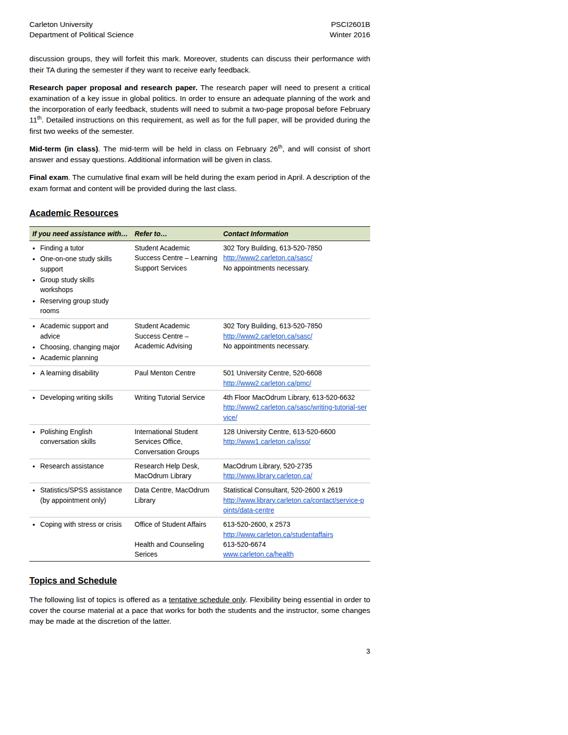Carleton University
Department of Political Science
PSCI2601B
Winter 2016
discussion groups, they will forfeit this mark. Moreover, students can discuss their performance with their TA during the semester if they want to receive early feedback.
Research paper proposal and research paper. The research paper will need to present a critical examination of a key issue in global politics. In order to ensure an adequate planning of the work and the incorporation of early feedback, students will need to submit a two-page proposal before February 11th. Detailed instructions on this requirement, as well as for the full paper, will be provided during the first two weeks of the semester.
Mid-term (in class). The mid-term will be held in class on February 26th, and will consist of short answer and essay questions. Additional information will be given in class.
Final exam. The cumulative final exam will be held during the exam period in April. A description of the exam format and content will be provided during the last class.
Academic Resources
| If you need assistance with… | Refer to… | Contact Information |
| --- | --- | --- |
| Finding a tutor One-on-one study skills support Group study skills workshops Reserving group study rooms | Student Academic Success Centre – Learning Support Services | 302 Tory Building, 613-520-7850 http://www2.carleton.ca/sasc/ No appointments necessary. |
| Academic support and advice Choosing, changing major Academic planning | Student Academic Success Centre – Academic Advising | 302 Tory Building, 613-520-7850 http://www2.carleton.ca/sasc/ No appointments necessary. |
| A learning disability | Paul Menton Centre | 501 University Centre, 520-6608 http://www2.carleton.ca/pmc/ |
| Developing writing skills | Writing Tutorial Service | 4th Floor MacOdrum Library, 613-520-6632 http://www2.carleton.ca/sasc/writing-tutorial-service/ |
| Polishing English conversation skills | International Student Services Office, Conversation Groups | 128 University Centre, 613-520-6600 http://www1.carleton.ca/isso/ |
| Research assistance | Research Help Desk, MacOdrum Library | MacOdrum Library, 520-2735 http://www.library.carleton.ca/ |
| Statistics/SPSS assistance (by appointment only) | Data Centre, MacOdrum Library | Statistical Consultant, 520-2600 x 2619 http://www.library.carleton.ca/contact/service-points/data-centre |
| Coping with stress or crisis | Office of Student Affairs Health and Counseling Serices | 613-520-2600, x 2573 http://www.carleton.ca/studentaffairs 613-520-6674 www.carleton.ca/health |
Topics and Schedule
The following list of topics is offered as a tentative schedule only. Flexibility being essential in order to cover the course material at a pace that works for both the students and the instructor, some changes may be made at the discretion of the latter.
3